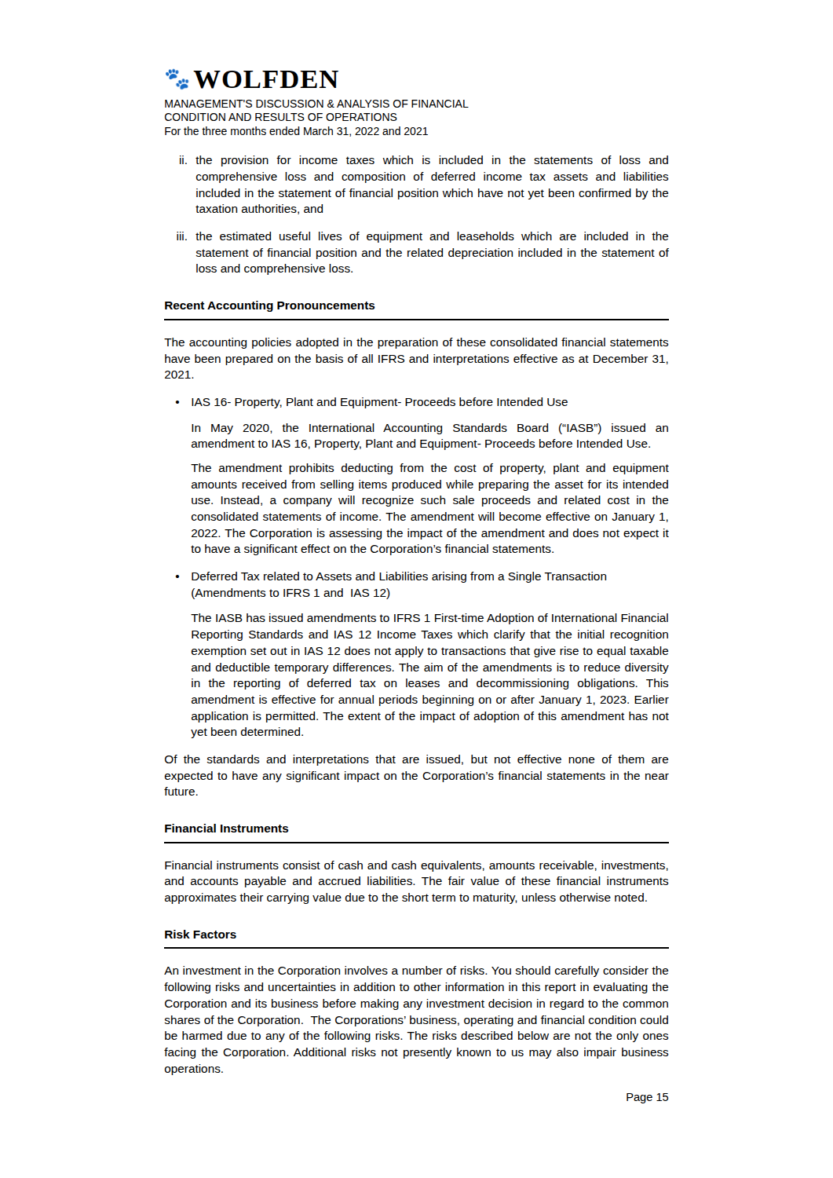🐾 WOLFDEN
MANAGEMENT'S DISCUSSION & ANALYSIS OF FINANCIAL
CONDITION AND RESULTS OF OPERATIONS
For the three months ended March 31, 2022 and 2021
the provision for income taxes which is included in the statements of loss and comprehensive loss and composition of deferred income tax assets and liabilities included in the statement of financial position which have not yet been confirmed by the taxation authorities, and
the estimated useful lives of equipment and leaseholds which are included in the statement of financial position and the related depreciation included in the statement of loss and comprehensive loss.
Recent Accounting Pronouncements
The accounting policies adopted in the preparation of these consolidated financial statements have been prepared on the basis of all IFRS and interpretations effective as at December 31, 2021.
IAS 16- Property, Plant and Equipment- Proceeds before Intended Use
In May 2020, the International Accounting Standards Board (“IASB”) issued an amendment to IAS 16, Property, Plant and Equipment- Proceeds before Intended Use.
The amendment prohibits deducting from the cost of property, plant and equipment amounts received from selling items produced while preparing the asset for its intended use. Instead, a company will recognize such sale proceeds and related cost in the consolidated statements of income. The amendment will become effective on January 1, 2022. The Corporation is assessing the impact of the amendment and does not expect it to have a significant effect on the Corporation’s financial statements.
Deferred Tax related to Assets and Liabilities arising from a Single Transaction (Amendments to IFRS 1 and IAS 12)
The IASB has issued amendments to IFRS 1 First-time Adoption of International Financial Reporting Standards and IAS 12 Income Taxes which clarify that the initial recognition exemption set out in IAS 12 does not apply to transactions that give rise to equal taxable and deductible temporary differences. The aim of the amendments is to reduce diversity in the reporting of deferred tax on leases and decommissioning obligations. This amendment is effective for annual periods beginning on or after January 1, 2023. Earlier application is permitted. The extent of the impact of adoption of this amendment has not yet been determined.
Of the standards and interpretations that are issued, but not effective none of them are expected to have any significant impact on the Corporation’s financial statements in the near future.
Financial Instruments
Financial instruments consist of cash and cash equivalents, amounts receivable, investments, and accounts payable and accrued liabilities. The fair value of these financial instruments approximates their carrying value due to the short term to maturity, unless otherwise noted.
Risk Factors
An investment in the Corporation involves a number of risks. You should carefully consider the following risks and uncertainties in addition to other information in this report in evaluating the Corporation and its business before making any investment decision in regard to the common shares of the Corporation. The Corporations’ business, operating and financial condition could be harmed due to any of the following risks. The risks described below are not the only ones facing the Corporation. Additional risks not presently known to us may also impair business operations.
Page 15